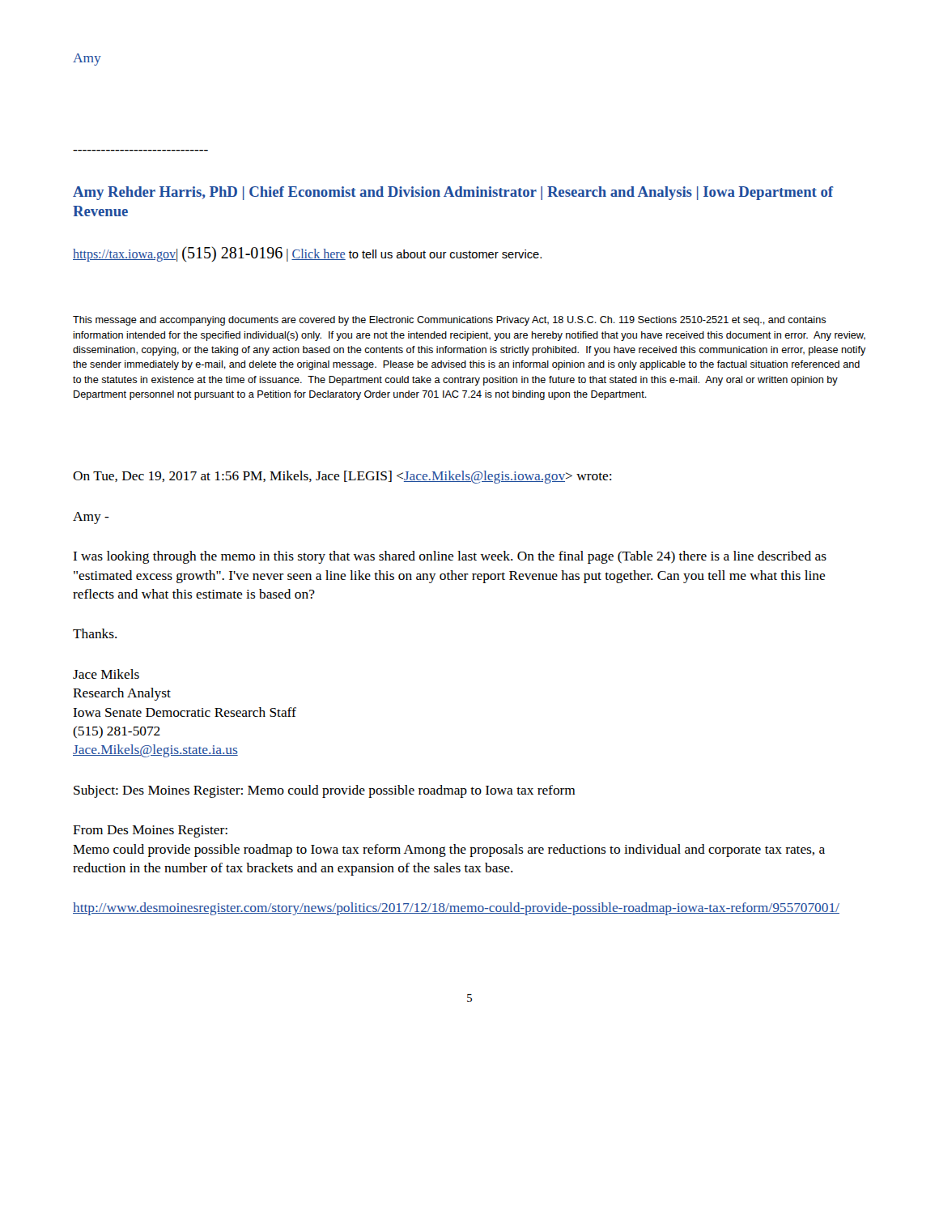Amy
-----------------------------
Amy Rehder Harris, PhD | Chief Economist and Division Administrator | Research and Analysis | Iowa Department of Revenue
https://tax.iowa.gov| (515) 281-0196 | Click here to tell us about our customer service.
This message and accompanying documents are covered by the Electronic Communications Privacy Act, 18 U.S.C. Ch. 119 Sections 2510-2521 et seq., and contains information intended for the specified individual(s) only. If you are not the intended recipient, you are hereby notified that you have received this document in error. Any review, dissemination, copying, or the taking of any action based on the contents of this information is strictly prohibited. If you have received this communication in error, please notify the sender immediately by e-mail, and delete the original message. Please be advised this is an informal opinion and is only applicable to the factual situation referenced and to the statutes in existence at the time of issuance. The Department could take a contrary position in the future to that stated in this e-mail. Any oral or written opinion by Department personnel not pursuant to a Petition for Declaratory Order under 701 IAC 7.24 is not binding upon the Department.
On Tue, Dec 19, 2017 at 1:56 PM, Mikels, Jace [LEGIS] <Jace.Mikels@legis.iowa.gov> wrote:
Amy -
I was looking through the memo in this story that was shared online last week. On the final page (Table 24) there is a line described as "estimated excess growth". I've never seen a line like this on any other report Revenue has put together. Can you tell me what this line reflects and what this estimate is based on?
Thanks.
Jace Mikels
Research Analyst
Iowa Senate Democratic Research Staff
(515) 281-5072
Jace.Mikels@legis.state.ia.us
Subject: Des Moines Register: Memo could provide possible roadmap to Iowa tax reform
From Des Moines Register:
Memo could provide possible roadmap to Iowa tax reform Among the proposals are reductions to individual and corporate tax rates, a reduction in the number of tax brackets and an expansion of the sales tax base.
http://www.desmoinesregister.com/story/news/politics/2017/12/18/memo-could-provide-possible-roadmap-iowa-tax-reform/955707001/
5